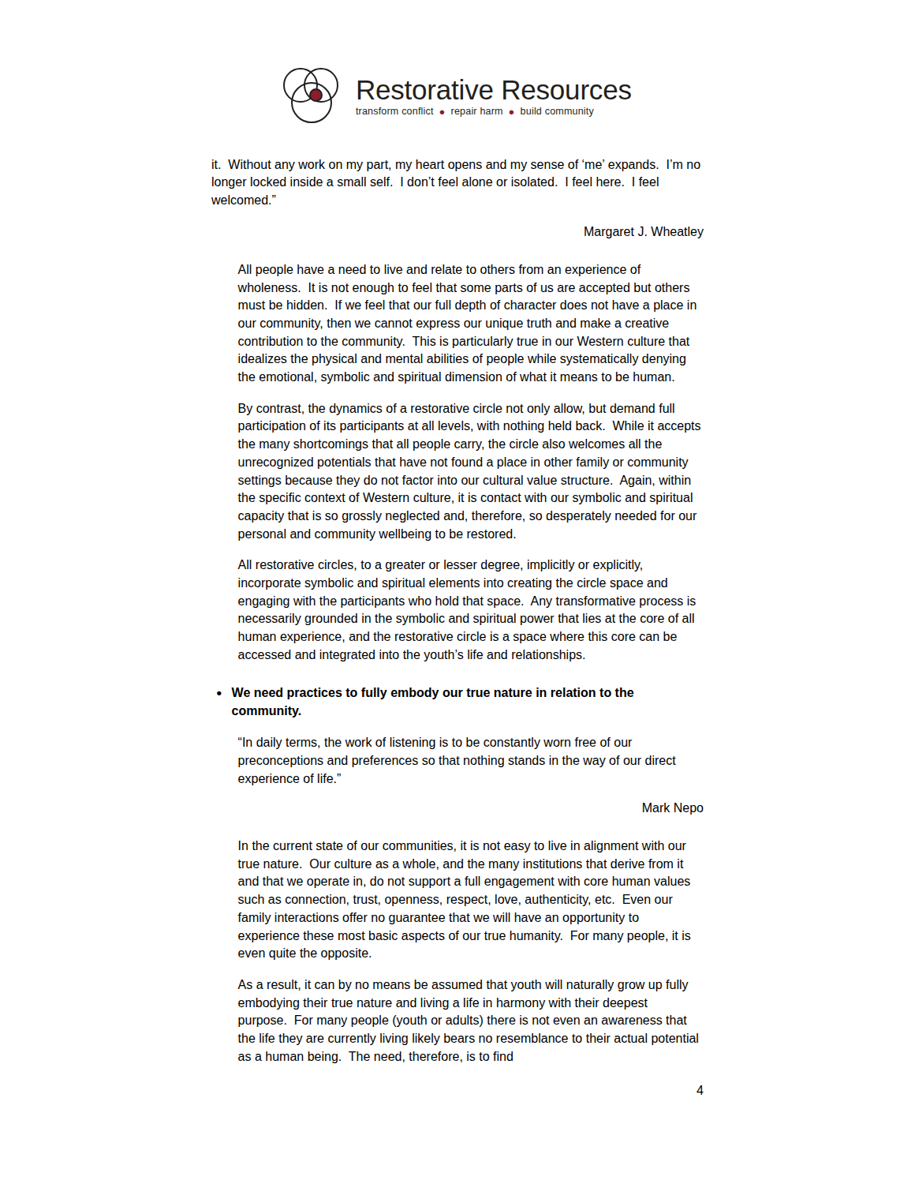Restorative Resources
transform conflict ● repair harm ● build community
it. Without any work on my part, my heart opens and my sense of ‘me’ expands. I’m no longer locked inside a small self. I don’t feel alone or isolated. I feel here. I feel welcomed.”
Margaret J. Wheatley
All people have a need to live and relate to others from an experience of wholeness. It is not enough to feel that some parts of us are accepted but others must be hidden. If we feel that our full depth of character does not have a place in our community, then we cannot express our unique truth and make a creative contribution to the community. This is particularly true in our Western culture that idealizes the physical and mental abilities of people while systematically denying the emotional, symbolic and spiritual dimension of what it means to be human.
By contrast, the dynamics of a restorative circle not only allow, but demand full participation of its participants at all levels, with nothing held back. While it accepts the many shortcomings that all people carry, the circle also welcomes all the unrecognized potentials that have not found a place in other family or community settings because they do not factor into our cultural value structure. Again, within the specific context of Western culture, it is contact with our symbolic and spiritual capacity that is so grossly neglected and, therefore, so desperately needed for our personal and community wellbeing to be restored.
All restorative circles, to a greater or lesser degree, implicitly or explicitly, incorporate symbolic and spiritual elements into creating the circle space and engaging with the participants who hold that space. Any transformative process is necessarily grounded in the symbolic and spiritual power that lies at the core of all human experience, and the restorative circle is a space where this core can be accessed and integrated into the youth’s life and relationships.
We need practices to fully embody our true nature in relation to the community.
“In daily terms, the work of listening is to be constantly worn free of our preconceptions and preferences so that nothing stands in the way of our direct experience of life.”
Mark Nepo
In the current state of our communities, it is not easy to live in alignment with our true nature. Our culture as a whole, and the many institutions that derive from it and that we operate in, do not support a full engagement with core human values such as connection, trust, openness, respect, love, authenticity, etc. Even our family interactions offer no guarantee that we will have an opportunity to experience these most basic aspects of our true humanity. For many people, it is even quite the opposite.
As a result, it can by no means be assumed that youth will naturally grow up fully embodying their true nature and living a life in harmony with their deepest purpose. For many people (youth or adults) there is not even an awareness that the life they are currently living likely bears no resemblance to their actual potential as a human being. The need, therefore, is to find
4